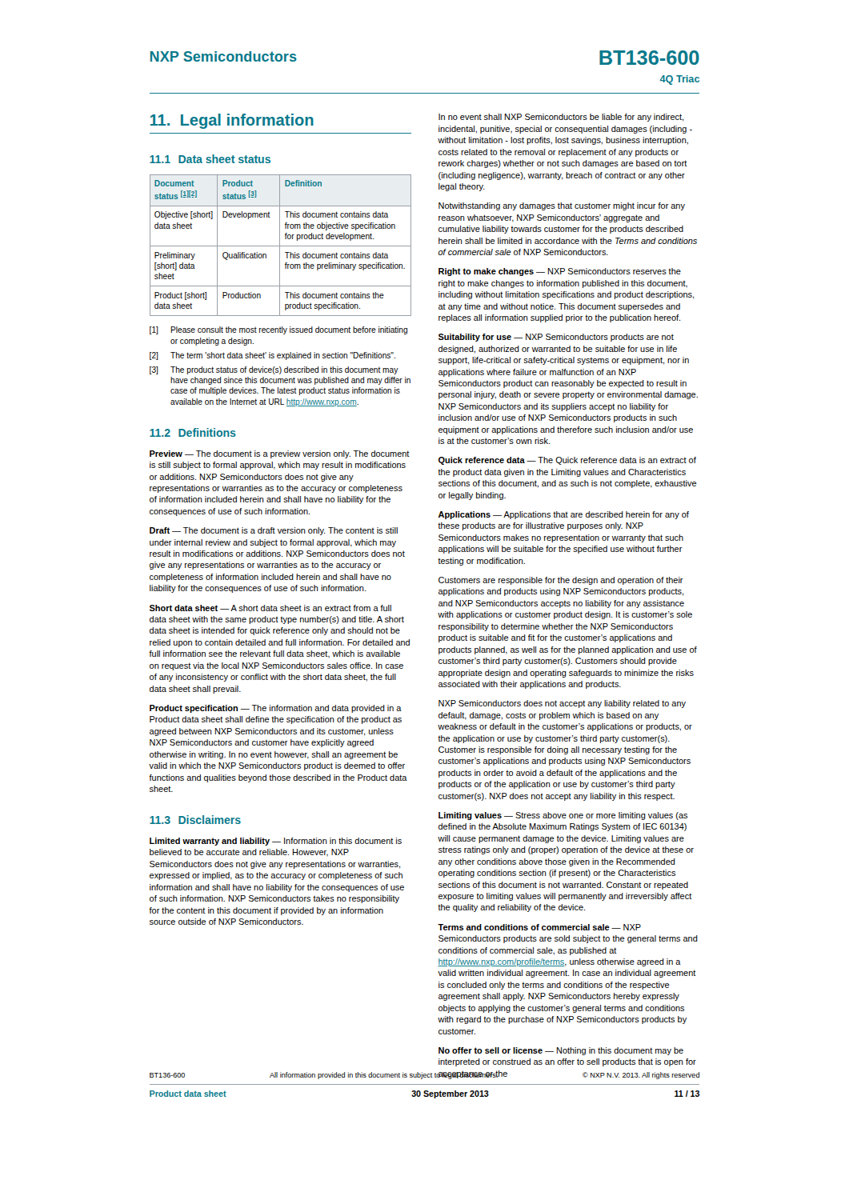NXP Semiconductors
BT136-600
4Q Triac
11. Legal information
11.1 Data sheet status
| Document status [1] [2] | Product status [3] | Definition |
| --- | --- | --- |
| Objective [short] data sheet | Development | This document contains data from the objective specification for product development. |
| Preliminary [short] data sheet | Qualification | This document contains data from the preliminary specification. |
| Product [short] data sheet | Production | This document contains the product specification. |
Please consult the most recently issued document before initiating or completing a design.
The term 'short data sheet' is explained in section "Definitions".
The product status of device(s) described in this document may have changed since this document was published and may differ in case of multiple devices. The latest product status information is available on the Internet at URL http://www.nxp.com.
11.2 Definitions
Preview — The document is a preview version only. The document is still subject to formal approval, which may result in modifications or additions. NXP Semiconductors does not give any representations or warranties as to the accuracy or completeness of information included herein and shall have no liability for the consequences of use of such information.
Draft — The document is a draft version only. The content is still under internal review and subject to formal approval, which may result in modifications or additions. NXP Semiconductors does not give any representations or warranties as to the accuracy or completeness of information included herein and shall have no liability for the consequences of use of such information.
Short data sheet — A short data sheet is an extract from a full data sheet with the same product type number(s) and title. A short data sheet is intended for quick reference only and should not be relied upon to contain detailed and full information. For detailed and full information see the relevant full data sheet, which is available on request via the local NXP Semiconductors sales office. In case of any inconsistency or conflict with the short data sheet, the full data sheet shall prevail.
Product specification — The information and data provided in a Product data sheet shall define the specification of the product as agreed between NXP Semiconductors and its customer, unless NXP Semiconductors and customer have explicitly agreed otherwise in writing. In no event however, shall an agreement be valid in which the NXP Semiconductors product is deemed to offer functions and qualities beyond those described in the Product data sheet.
11.3 Disclaimers
Limited warranty and liability — Information in this document is believed to be accurate and reliable. However, NXP Semiconductors does not give any representations or warranties, expressed or implied, as to the accuracy or completeness of such information and shall have no liability for the consequences of use of such information. NXP Semiconductors takes no responsibility for the content in this document if provided by an information source outside of NXP Semiconductors.
In no event shall NXP Semiconductors be liable for any indirect, incidental, punitive, special or consequential damages (including - without limitation - lost profits, lost savings, business interruption, costs related to the removal or replacement of any products or rework charges) whether or not such damages are based on tort (including negligence), warranty, breach of contract or any other legal theory.
Notwithstanding any damages that customer might incur for any reason whatsoever, NXP Semiconductors’ aggregate and cumulative liability towards customer for the products described herein shall be limited in accordance with the Terms and conditions of commercial sale of NXP Semiconductors.
Right to make changes — NXP Semiconductors reserves the right to make changes to information published in this document, including without limitation specifications and product descriptions, at any time and without notice. This document supersedes and replaces all information supplied prior to the publication hereof.
Suitability for use — NXP Semiconductors products are not designed, authorized or warranted to be suitable for use in life support, life-critical or safety-critical systems or equipment, nor in applications where failure or malfunction of an NXP Semiconductors product can reasonably be expected to result in personal injury, death or severe property or environmental damage. NXP Semiconductors and its suppliers accept no liability for inclusion and/or use of NXP Semiconductors products in such equipment or applications and therefore such inclusion and/or use is at the customer’s own risk.
Quick reference data — The Quick reference data is an extract of the product data given in the Limiting values and Characteristics sections of this document, and as such is not complete, exhaustive or legally binding.
Applications — Applications that are described herein for any of these products are for illustrative purposes only. NXP Semiconductors makes no representation or warranty that such applications will be suitable for the specified use without further testing or modification.
Customers are responsible for the design and operation of their applications and products using NXP Semiconductors products, and NXP Semiconductors accepts no liability for any assistance with applications or customer product design. It is customer’s sole responsibility to determine whether the NXP Semiconductors product is suitable and fit for the customer’s applications and products planned, as well as for the planned application and use of customer’s third party customer(s). Customers should provide appropriate design and operating safeguards to minimize the risks associated with their applications and products.
NXP Semiconductors does not accept any liability related to any default, damage, costs or problem which is based on any weakness or default in the customer’s applications or products, or the application or use by customer’s third party customer(s). Customer is responsible for doing all necessary testing for the customer’s applications and products using NXP Semiconductors products in order to avoid a default of the applications and the products or of the application or use by customer’s third party customer(s). NXP does not accept any liability in this respect.
Limiting values — Stress above one or more limiting values (as defined in the Absolute Maximum Ratings System of IEC 60134) will cause permanent damage to the device. Limiting values are stress ratings only and (proper) operation of the device at these or any other conditions above those given in the Recommended operating conditions section (if present) or the Characteristics sections of this document is not warranted. Constant or repeated exposure to limiting values will permanently and irreversibly affect the quality and reliability of the device.
Terms and conditions of commercial sale — NXP Semiconductors products are sold subject to the general terms and conditions of commercial sale, as published at http://www.nxp.com/profile/terms, unless otherwise agreed in a valid written individual agreement. In case an individual agreement is concluded only the terms and conditions of the respective agreement shall apply. NXP Semiconductors hereby expressly objects to applying the customer’s general terms and conditions with regard to the purchase of NXP Semiconductors products by customer.
No offer to sell or license — Nothing in this document may be interpreted or construed as an offer to sell products that is open for acceptance or the
BT136-600
All information provided in this document is subject to legal disclaimers.
© NXP N.V. 2013. All rights reserved
Product data sheet
30 September 2013
11 / 13